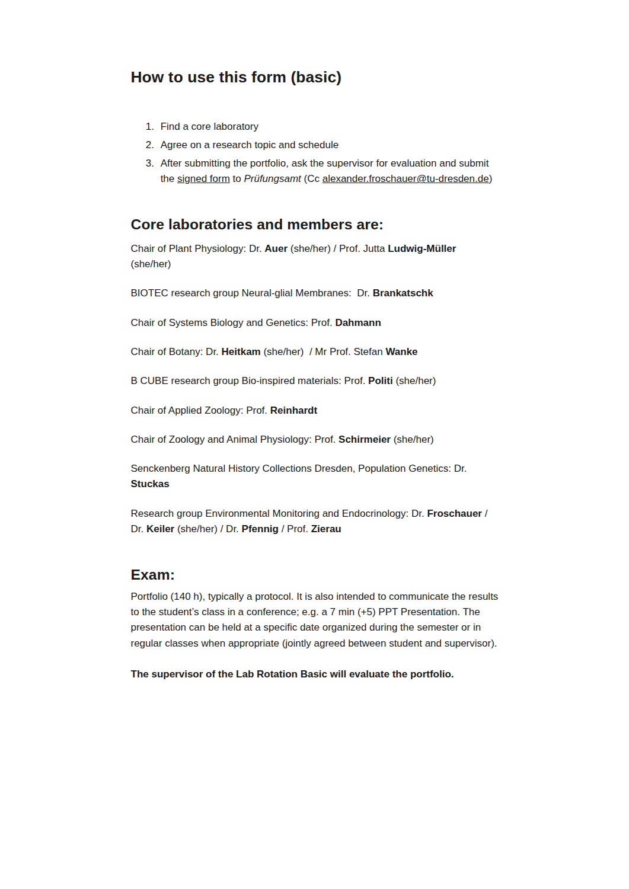How to use this form (basic)
Find a core laboratory
Agree on a research topic and schedule
After submitting the portfolio, ask the supervisor for evaluation and submit the signed form to Prüfungsamt (Cc alexander.froschauer@tu-dresden.de)
Core laboratories and members are:
Chair of Plant Physiology: Dr. Auer (she/her) / Prof. Jutta Ludwig-Müller (she/her)
BIOTEC research group Neural-glial Membranes: Dr. Brankatschk
Chair of Systems Biology and Genetics: Prof. Dahmann
Chair of Botany: Dr. Heitkam (she/her) / Mr Prof. Stefan Wanke
B CUBE research group Bio-inspired materials: Prof. Politi (she/her)
Chair of Applied Zoology: Prof. Reinhardt
Chair of Zoology and Animal Physiology: Prof. Schirmeier (she/her)
Senckenberg Natural History Collections Dresden, Population Genetics: Dr. Stuckas
Research group Environmental Monitoring and Endocrinology: Dr. Froschauer / Dr. Keiler (she/her) / Dr. Pfennig / Prof. Zierau
Exam:
Portfolio (140 h), typically a protocol. It is also intended to communicate the results to the student’s class in a conference; e.g. a 7 min (+5) PPT Presentation. The presentation can be held at a specific date organized during the semester or in regular classes when appropriate (jointly agreed between student and supervisor).
The supervisor of the Lab Rotation Basic will evaluate the portfolio.